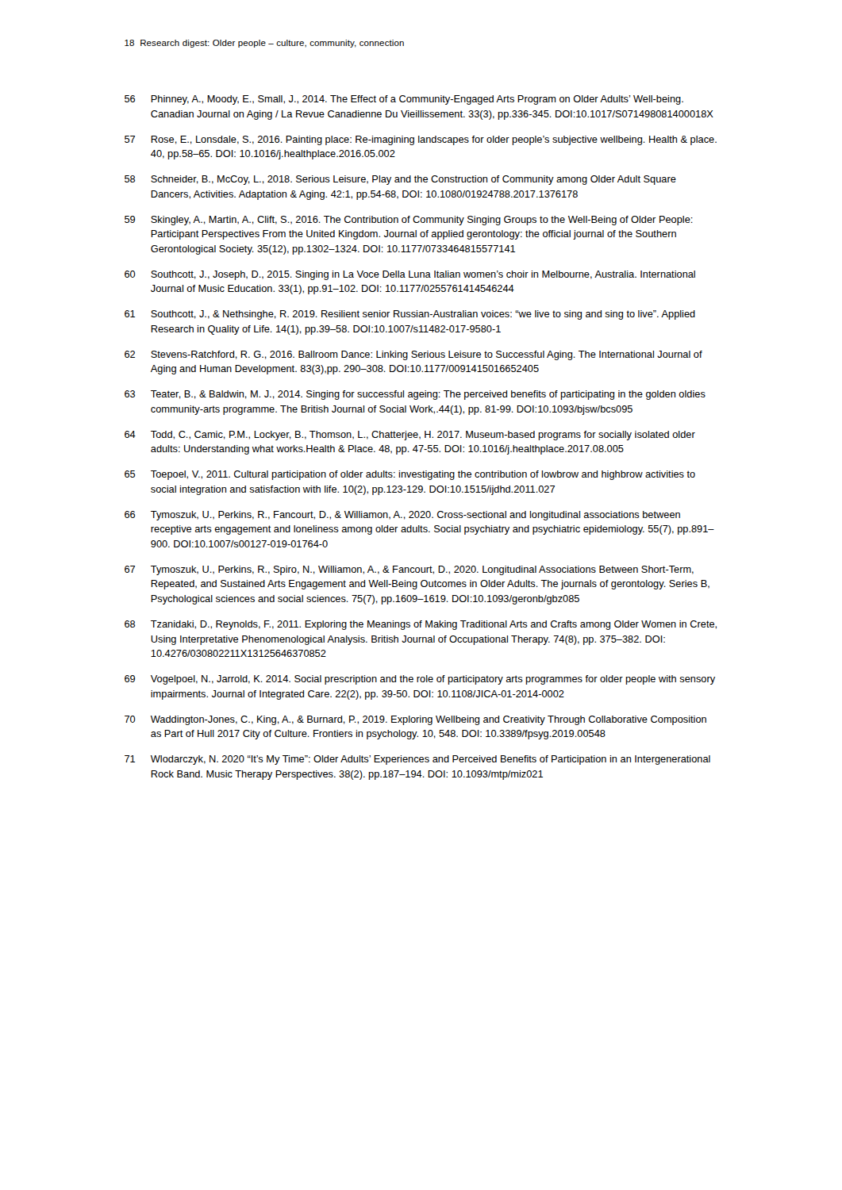18 Research digest: Older people – culture, community, connection
56 Phinney, A., Moody, E., Small, J., 2014. The Effect of a Community-Engaged Arts Program on Older Adults’ Well-being. Canadian Journal on Aging / La Revue Canadienne Du Vieillissement. 33(3), pp.336-345. DOI:10.1017/S071498081400018X
57 Rose, E., Lonsdale, S., 2016. Painting place: Re-imagining landscapes for older people’s subjective wellbeing. Health & place. 40, pp.58–65. DOI: 10.1016/j.healthplace.2016.05.002
58 Schneider, B., McCoy, L., 2018. Serious Leisure, Play and the Construction of Community among Older Adult Square Dancers, Activities. Adaptation & Aging. 42:1, pp.54-68, DOI: 10.1080/01924788.2017.1376178
59 Skingley, A., Martin, A., Clift, S., 2016. The Contribution of Community Singing Groups to the Well-Being of Older People: Participant Perspectives From the United Kingdom. Journal of applied gerontology: the official journal of the Southern Gerontological Society. 35(12), pp.1302–1324. DOI: 10.1177/0733464815577141
60 Southcott, J., Joseph, D., 2015. Singing in La Voce Della Luna Italian women’s choir in Melbourne, Australia. International Journal of Music Education. 33(1), pp.91–102. DOI: 10.1177/0255761414546244
61 Southcott, J., & Nethsinghe, R. 2019. Resilient senior Russian-Australian voices: “we live to sing and sing to live”. Applied Research in Quality of Life. 14(1), pp.39–58. DOI:10.1007/s11482-017-9580-1
62 Stevens-Ratchford, R. G., 2016. Ballroom Dance: Linking Serious Leisure to Successful Aging. The International Journal of Aging and Human Development. 83(3),pp. 290–308. DOI:10.1177/0091415016652405
63 Teater, B., & Baldwin, M. J., 2014. Singing for successful ageing: The perceived benefits of participating in the golden oldies community-arts programme. The British Journal of Social Work,.44(1), pp. 81-99. DOI:10.1093/bjsw/bcs095
64 Todd, C., Camic, P.M., Lockyer, B., Thomson, L., Chatterjee, H. 2017. Museum-based programs for socially isolated older adults: Understanding what works.Health & Place. 48, pp. 47-55. DOI: 10.1016/j.healthplace.2017.08.005
65 Toepoel, V., 2011. Cultural participation of older adults: investigating the contribution of lowbrow and highbrow activities to social integration and satisfaction with life. 10(2), pp.123-129. DOI:10.1515/ijdhd.2011.027
66 Tymoszuk, U., Perkins, R., Fancourt, D., & Williamon, A., 2020. Cross-sectional and longitudinal associations between receptive arts engagement and loneliness among older adults. Social psychiatry and psychiatric epidemiology. 55(7), pp.891–900. DOI:10.1007/s00127-019-01764-0
67 Tymoszuk, U., Perkins, R., Spiro, N., Williamon, A., & Fancourt, D., 2020. Longitudinal Associations Between Short-Term, Repeated, and Sustained Arts Engagement and Well-Being Outcomes in Older Adults. The journals of gerontology. Series B, Psychological sciences and social sciences. 75(7), pp.1609–1619. DOI:10.1093/geronb/gbz085
68 Tzanidaki, D., Reynolds, F., 2011. Exploring the Meanings of Making Traditional Arts and Crafts among Older Women in Crete, Using Interpretative Phenomenological Analysis. British Journal of Occupational Therapy. 74(8), pp. 375–382. DOI: 10.4276/030802211X13125646370852
69 Vogelpoel, N., Jarrold, K. 2014. Social prescription and the role of participatory arts programmes for older people with sensory impairments. Journal of Integrated Care. 22(2), pp. 39-50. DOI: 10.1108/JICA-01-2014-0002
70 Waddington-Jones, C., King, A., & Burnard, P., 2019. Exploring Wellbeing and Creativity Through Collaborative Composition as Part of Hull 2017 City of Culture. Frontiers in psychology. 10, 548. DOI: 10.3389/fpsyg.2019.00548
71 Wlodarczyk, N. 2020 “It’s My Time”: Older Adults’ Experiences and Perceived Benefits of Participation in an Intergenerational Rock Band. Music Therapy Perspectives. 38(2). pp.187–194. DOI: 10.1093/mtp/miz021